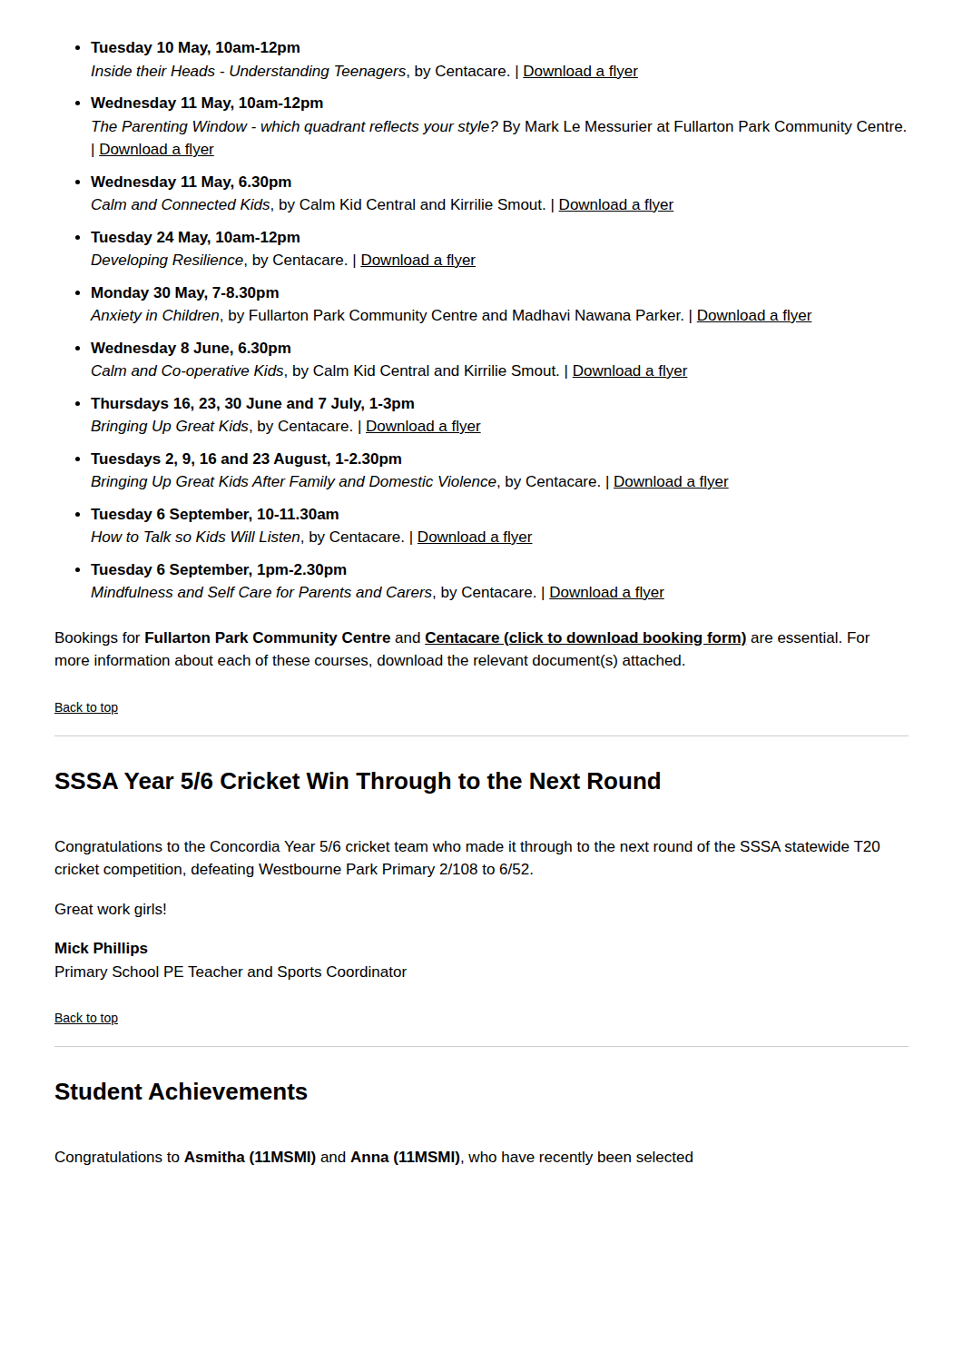Tuesday 10 May, 10am-12pm
Inside their Heads - Understanding Teenagers, by Centacare. | Download a flyer
Wednesday 11 May, 10am-12pm
The Parenting Window - which quadrant reflects your style? By Mark Le Messurier at Fullarton Park Community Centre. | Download a flyer
Wednesday 11 May, 6.30pm
Calm and Connected Kids, by Calm Kid Central and Kirrilie Smout. | Download a flyer
Tuesday 24 May, 10am-12pm
Developing Resilience, by Centacare. | Download a flyer
Monday 30 May, 7-8.30pm
Anxiety in Children, by Fullarton Park Community Centre and Madhavi Nawana Parker. | Download a flyer
Wednesday 8 June, 6.30pm
Calm and Co-operative Kids, by Calm Kid Central and Kirrilie Smout. | Download a flyer
Thursdays 16, 23, 30 June and 7 July, 1-3pm
Bringing Up Great Kids, by Centacare. | Download a flyer
Tuesdays 2, 9, 16 and 23 August, 1-2.30pm
Bringing Up Great Kids After Family and Domestic Violence, by Centacare. | Download a flyer
Tuesday 6 September, 10-11.30am
How to Talk so Kids Will Listen, by Centacare. | Download a flyer
Tuesday 6 September, 1pm-2.30pm
Mindfulness and Self Care for Parents and Carers, by Centacare. | Download a flyer
Bookings for Fullarton Park Community Centre and Centacare (click to download booking form) are essential. For more information about each of these courses, download the relevant document(s) attached.
Back to top
SSSA Year 5/6 Cricket Win Through to the Next Round
Congratulations to the Concordia Year 5/6 cricket team who made it through to the next round of the SSSA statewide T20 cricket competition, defeating Westbourne Park Primary 2/108 to 6/52.
Great work girls!
Mick Phillips
Primary School PE Teacher and Sports Coordinator
Back to top
Student Achievements
Congratulations to Asmitha (11MSMI) and Anna (11MSMI), who have recently been selected